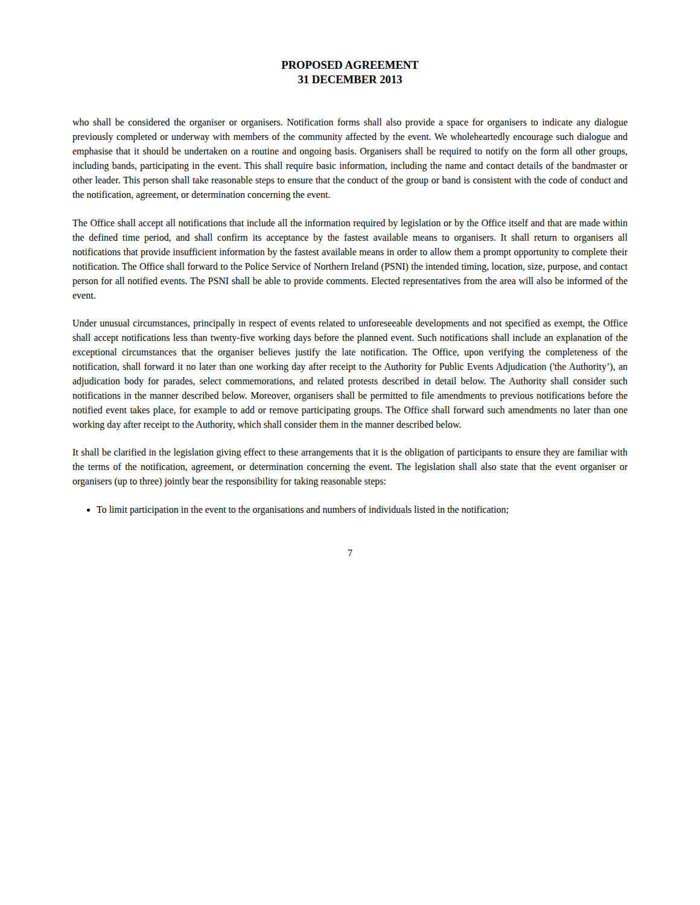PROPOSED AGREEMENT 31 DECEMBER 2013
who shall be considered the organiser or organisers. Notification forms shall also provide a space for organisers to indicate any dialogue previously completed or underway with members of the community affected by the event. We wholeheartedly encourage such dialogue and emphasise that it should be undertaken on a routine and ongoing basis. Organisers shall be required to notify on the form all other groups, including bands, participating in the event. This shall require basic information, including the name and contact details of the bandmaster or other leader. This person shall take reasonable steps to ensure that the conduct of the group or band is consistent with the code of conduct and the notification, agreement, or determination concerning the event.
The Office shall accept all notifications that include all the information required by legislation or by the Office itself and that are made within the defined time period, and shall confirm its acceptance by the fastest available means to organisers. It shall return to organisers all notifications that provide insufficient information by the fastest available means in order to allow them a prompt opportunity to complete their notification. The Office shall forward to the Police Service of Northern Ireland (PSNI) the intended timing, location, size, purpose, and contact person for all notified events. The PSNI shall be able to provide comments. Elected representatives from the area will also be informed of the event.
Under unusual circumstances, principally in respect of events related to unforeseeable developments and not specified as exempt, the Office shall accept notifications less than twenty-five working days before the planned event. Such notifications shall include an explanation of the exceptional circumstances that the organiser believes justify the late notification. The Office, upon verifying the completeness of the notification, shall forward it no later than one working day after receipt to the Authority for Public Events Adjudication ('the Authority’), an adjudication body for parades, select commemorations, and related protests described in detail below. The Authority shall consider such notifications in the manner described below. Moreover, organisers shall be permitted to file amendments to previous notifications before the notified event takes place, for example to add or remove participating groups. The Office shall forward such amendments no later than one working day after receipt to the Authority, which shall consider them in the manner described below.
It shall be clarified in the legislation giving effect to these arrangements that it is the obligation of participants to ensure they are familiar with the terms of the notification, agreement, or determination concerning the event. The legislation shall also state that the event organiser or organisers (up to three) jointly bear the responsibility for taking reasonable steps:
To limit participation in the event to the organisations and numbers of individuals listed in the notification;
7